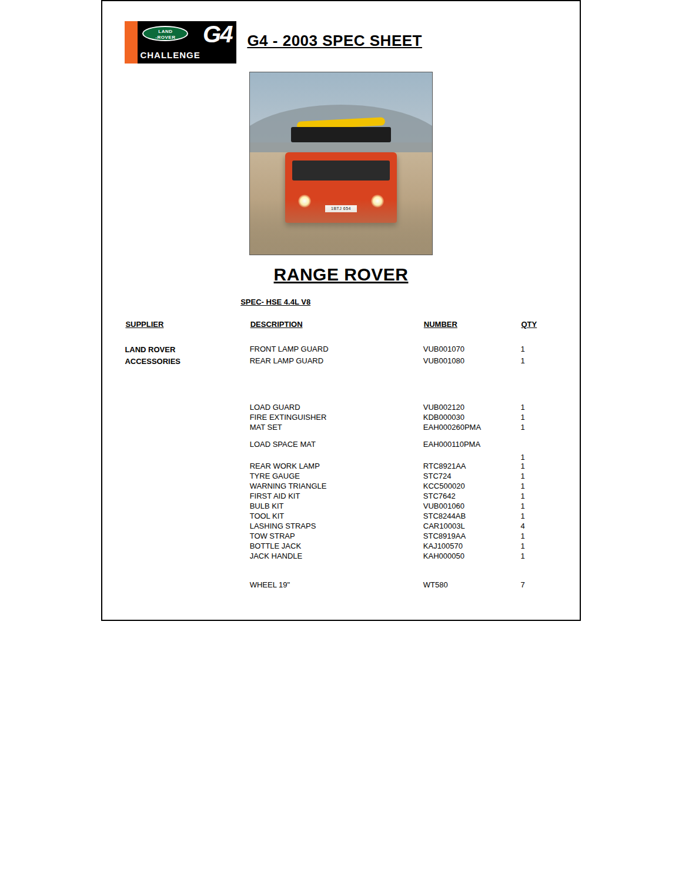LAND
-ROVER
G4
CHALLENGE
G4 - 2003 SPEC SHEET
1BTJ 654
RANGE ROVER
SPEC- HSE 4.4L V8
| SUPPLIER | DESCRIPTION | NUMBER | QTY |
| --- | --- | --- | --- |
| LAND ROVER | FRONT LAMP GUARD | VUB001070 | 1 |
| ACCESSORIES | REAR LAMP GUARD | VUB001080 | 1 |
| | LOAD GUARD | VUB002120 | 1 |
| | FIRE EXTINGUISHER | KDB000030 | 1 |
| | MAT SET | EAH000260PMA | 1 |
| | LOAD SPACE MAT | EAH000110PMA | 1 |
| | REAR WORK LAMP | RTC8921AA | 1 |
| | TYRE GAUGE | STC724 | 1 |
| | WARNING TRIANGLE | KCC500020 | 1 |
| | FIRST AID KIT | STC7642 | 1 |
| | BULB KIT | VUB001060 | 1 |
| | TOOL KIT | STC8244AB | 1 |
| | LASHING STRAPS | CAR10003L | 4 |
| | TOW STRAP | STC8919AA | 1 |
| | BOTTLE JACK | KAJ100570 | 1 |
| | JACK HANDLE | KAH000050 | 1 |
| | WHEEL 19" | WT580 | 7 |